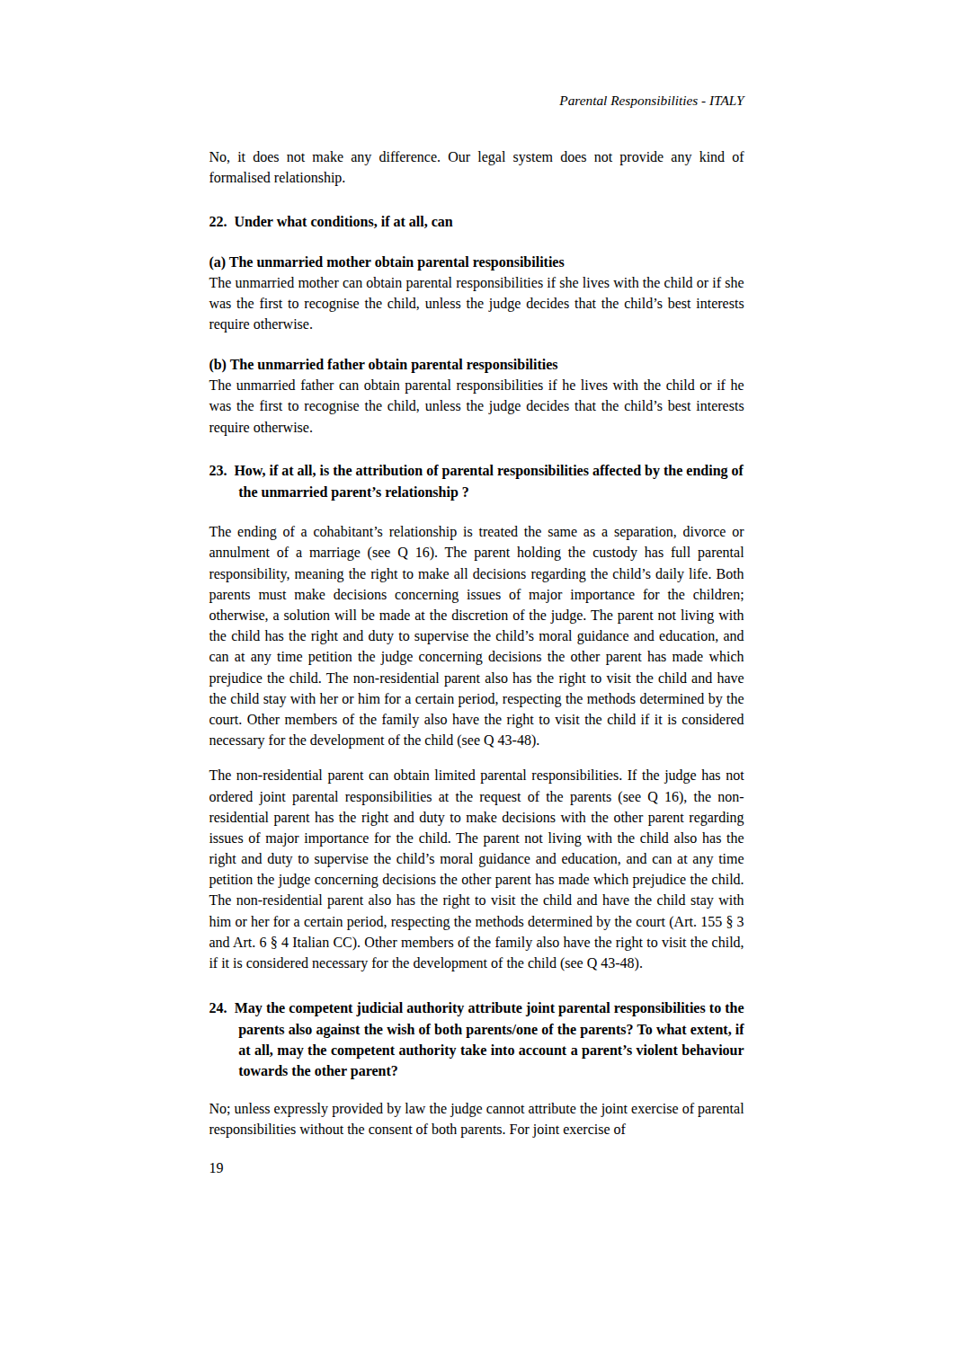Parental Responsibilities - ITALY
No, it does not make any difference. Our legal system does not provide any kind of formalised relationship.
22. Under what conditions, if at all, can
(a) The unmarried mother obtain parental responsibilities
The unmarried mother can obtain parental responsibilities if she lives with the child or if she was the first to recognise the child, unless the judge decides that the child’s best interests require otherwise.
(b) The unmarried father obtain parental responsibilities
The unmarried father can obtain parental responsibilities if he lives with the child or if he was the first to recognise the child, unless the judge decides that the child’s best interests require otherwise.
23. How, if at all, is the attribution of parental responsibilities affected by the ending of the unmarried parent’s relationship ?
The ending of a cohabitant’s relationship is treated the same as a separation, divorce or annulment of a marriage (see Q 16). The parent holding the custody has full parental responsibility, meaning the right to make all decisions regarding the child’s daily life. Both parents must make decisions concerning issues of major importance for the children; otherwise, a solution will be made at the discretion of the judge. The parent not living with the child has the right and duty to supervise the child’s moral guidance and education, and can at any time petition the judge concerning decisions the other parent has made which prejudice the child. The non-residential parent also has the right to visit the child and have the child stay with her or him for a certain period, respecting the methods determined by the court. Other members of the family also have the right to visit the child if it is considered necessary for the development of the child (see Q 43-48).
The non-residential parent can obtain limited parental responsibilities. If the judge has not ordered joint parental responsibilities at the request of the parents (see Q 16), the non-residential parent has the right and duty to make decisions with the other parent regarding issues of major importance for the child. The parent not living with the child also has the right and duty to supervise the child’s moral guidance and education, and can at any time petition the judge concerning decisions the other parent has made which prejudice the child. The non-residential parent also has the right to visit the child and have the child stay with him or her for a certain period, respecting the methods determined by the court (Art. 155 § 3 and Art. 6 § 4 Italian CC). Other members of the family also have the right to visit the child, if it is considered necessary for the development of the child (see Q 43-48).
24. May the competent judicial authority attribute joint parental responsibilities to the parents also against the wish of both parents/one of the parents? To what extent, if at all, may the competent authority take into account a parent’s violent behaviour towards the other parent?
No; unless expressly provided by law the judge cannot attribute the joint exercise of parental responsibilities without the consent of both parents. For joint exercise of
19